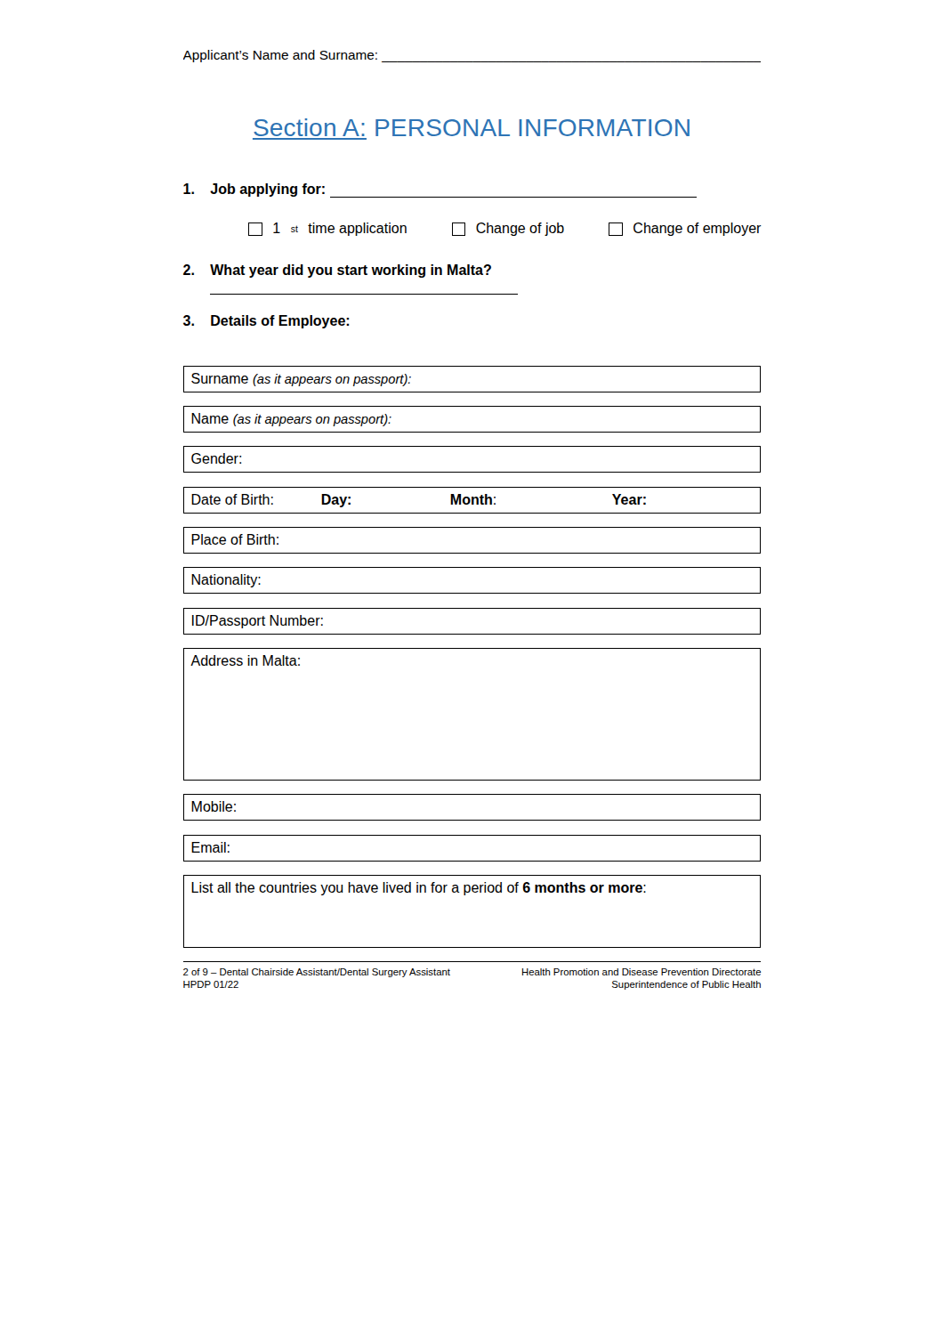Applicant’s Name and Surname: ______________________________________________________________
Section A: PERSONAL INFORMATION
Job applying for:
1st time application Change of job Change of employer
What year did you start working in Malta?
Details of Employee:
Surname (as it appears on passport):
Name (as it appears on passport):
Gender:
Date of Birth: Day: Month: Year:
Place of Birth:
Nationality:
ID/Passport Number:
Address in Malta:
Mobile:
Email:
List all the countries you have lived in for a period of 6 months or more:
2 of 9 – Dental Chairside Assistant/Dental Surgery Assistant
HPDP 01/22
Health Promotion and Disease Prevention Directorate
Superintendence of Public Health